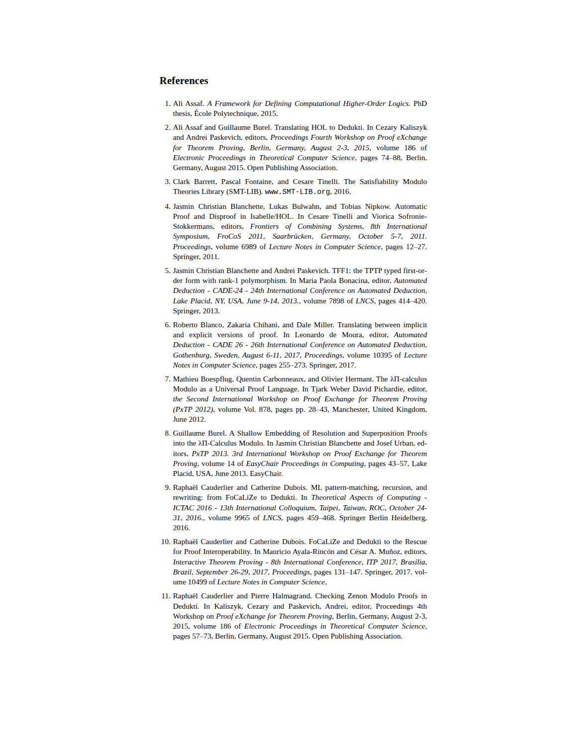References
Ali Assaf. A Framework for Defining Computational Higher-Order Logics. PhD thesis, École Polytechnique, 2015.
Ali Assaf and Guillaume Burel. Translating HOL to Dedukti. In Cezary Kaliszyk and Andrei Paskevich, editors, Proceedings Fourth Workshop on Proof eXchange for Theorem Proving, Berlin, Germany, August 2-3, 2015, volume 186 of Electronic Proceedings in Theoretical Computer Science, pages 74–88, Berlin, Germany, August 2015. Open Publishing Association.
Clark Barrett, Pascal Fontaine, and Cesare Tinelli. The Satisfiability Modulo Theories Library (SMT-LIB). www.SMT-LIB.org, 2016.
Jasmin Christian Blanchette, Lukas Bulwahn, and Tobias Nipkow. Automatic Proof and Disproof in Isabelle/HOL. In Cesare Tinelli and Viorica Sofronie-Stokkermans, editors, Frontiers of Combining Systems, 8th International Symposium, FroCoS 2011, Saarbrücken, Germany, October 5-7, 2011. Proceedings, volume 6989 of Lecture Notes in Computer Science, pages 12–27. Springer, 2011.
Jasmin Christian Blanchette and Andrei Paskevich. TFF1: the TPTP typed first-order form with rank-1 polymorphism. In Maria Paola Bonacina, editor, Automated Deduction - CADE-24 - 24th International Conference on Automated Deduction, Lake Placid, NY, USA, June 9-14, 2013., volume 7898 of LNCS, pages 414–420. Springer, 2013.
Roberto Blanco, Zakaria Chihani, and Dale Miller. Translating between implicit and explicit versions of proof. In Leonardo de Moura, editor, Automated Deduction - CADE 26 - 26th International Conference on Automated Deduction, Gothenburg, Sweden, August 6-11, 2017, Proceedings, volume 10395 of Lecture Notes in Computer Science, pages 255–273. Springer, 2017.
Mathieu Boespflug, Quentin Carbonneaux, and Olivier Hermant. The λΠ-calculus Modulo as a Universal Proof Language. In Tjark Weber David Pichardie, editor, the Second International Workshop on Proof Exchange for Theorem Proving (PxTP 2012), volume Vol. 878, pages pp. 28–43, Manchester, United Kingdom, June 2012.
Guillaume Burel. A Shallow Embedding of Resolution and Superposition Proofs into the λΠ-Calculus Modulo. In Jasmin Christian Blanchette and Josef Urban, editors, PxTP 2013. 3rd International Workshop on Proof Exchange for Theorem Proving, volume 14 of EasyChair Proceedings in Computing, pages 43–57, Lake Placid, USA, June 2013. EasyChair.
Raphaël Cauderlier and Catherine Dubois. ML pattern-matching, recursion, and rewriting: from FoCaLiZe to Dedukti. In Theoretical Aspects of Computing - ICTAC 2016 - 13th International Colloquium, Taipei, Taiwan, ROC, October 24-31, 2016., volume 9965 of LNCS, pages 459–468. Springer Berlin Heidelberg, 2016.
Raphaël Cauderlier and Catherine Dubois. FoCaLiZe and Dedukti to the Rescue for Proof Interoperability. In Mauricio Ayala-Rincón and César A. Muñoz, editors, Interactive Theorem Proving - 8th International Conference, ITP 2017, Brasília, Brazil, September 26-29, 2017, Proceedings, pages 131–147. Springer, 2017. volume 10499 of Lecture Notes in Computer Science,
Raphaël Cauderlier and Pierre Halmagrand. Checking Zenon Modulo Proofs in Dedukti. In Kaliszyk, Cezary and Paskevich, Andrei, editor, Proceedings 4th Workshop on Proof eXchange for Theorem Proving, Berlin, Germany, August 2-3, 2015, volume 186 of Electronic Proceedings in Theoretical Computer Science, pages 57–73, Berlin, Germany, August 2015. Open Publishing Association.